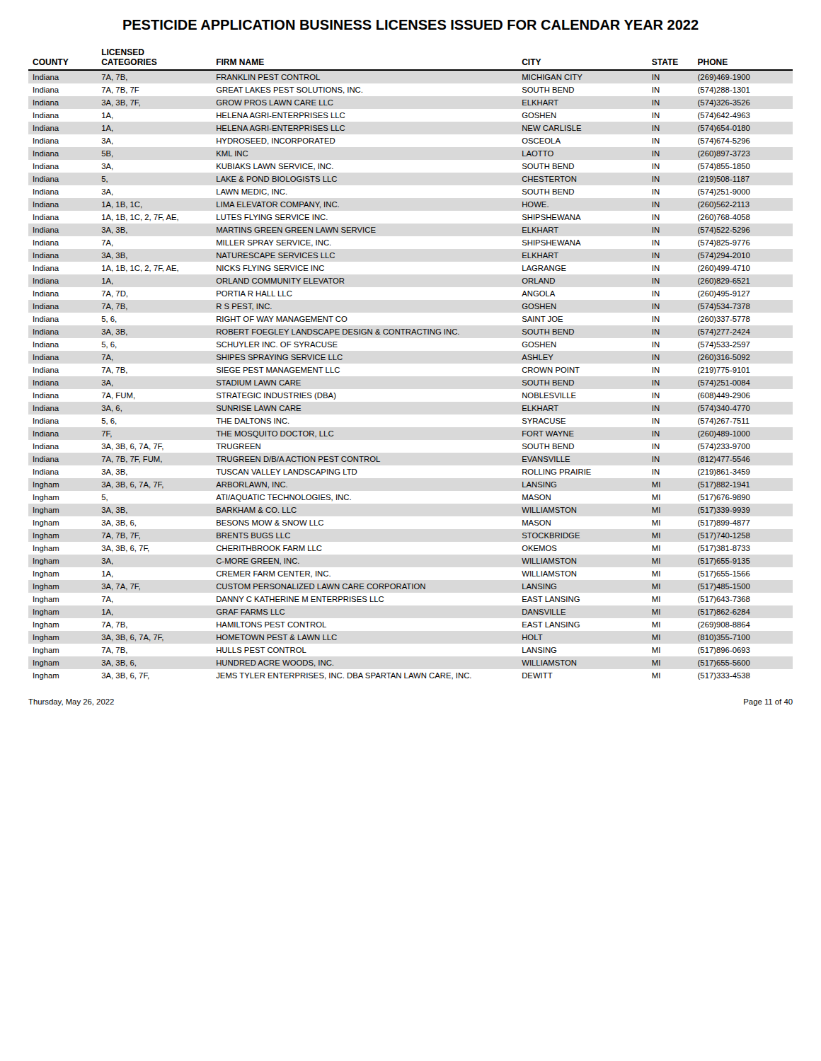PESTICIDE APPLICATION BUSINESS LICENSES ISSUED FOR CALENDAR YEAR 2022
| COUNTY | LICENSED CATEGORIES | FIRM NAME | CITY | STATE | PHONE |
| --- | --- | --- | --- | --- | --- |
| Indiana | 7A, 7B, | FRANKLIN PEST CONTROL | MICHIGAN CITY | IN | (269)469-1900 |
| Indiana | 7A, 7B, 7F | GREAT LAKES PEST SOLUTIONS, INC. | SOUTH BEND | IN | (574)288-1301 |
| Indiana | 3A, 3B, 7F, | GROW PROS LAWN CARE LLC | ELKHART | IN | (574)326-3526 |
| Indiana | 1A, | HELENA AGRI-ENTERPRISES LLC | GOSHEN | IN | (574)642-4963 |
| Indiana | 1A, | HELENA AGRI-ENTERPRISES LLC | NEW CARLISLE | IN | (574)654-0180 |
| Indiana | 3A, | HYDROSEED, INCORPORATED | OSCEOLA | IN | (574)674-5296 |
| Indiana | 5B, | KML INC | LAOTTO | IN | (260)897-3723 |
| Indiana | 3A, | KUBIAKS LAWN SERVICE, INC. | SOUTH BEND | IN | (574)855-1850 |
| Indiana | 5, | LAKE & POND BIOLOGISTS LLC | CHESTERTON | IN | (219)508-1187 |
| Indiana | 3A, | LAWN MEDIC, INC. | SOUTH BEND | IN | (574)251-9000 |
| Indiana | 1A, 1B, 1C, | LIMA ELEVATOR COMPANY, INC. | HOWE. | IN | (260)562-2113 |
| Indiana | 1A, 1B, 1C, 2, 7F, AE, | LUTES FLYING SERVICE INC. | SHIPSHEWANA | IN | (260)768-4058 |
| Indiana | 3A, 3B, | MARTINS GREEN GREEN LAWN SERVICE | ELKHART | IN | (574)522-5296 |
| Indiana | 7A, | MILLER SPRAY SERVICE, INC. | SHIPSHEWANA | IN | (574)825-9776 |
| Indiana | 3A, 3B, | NATURESCAPE SERVICES LLC | ELKHART | IN | (574)294-2010 |
| Indiana | 1A, 1B, 1C, 2, 7F, AE, | NICKS FLYING SERVICE INC | LAGRANGE | IN | (260)499-4710 |
| Indiana | 1A, | ORLAND COMMUNITY ELEVATOR | ORLAND | IN | (260)829-6521 |
| Indiana | 7A, 7D, | PORTIA R HALL LLC | ANGOLA | IN | (260)495-9127 |
| Indiana | 7A, 7B, | R S PEST, INC. | GOSHEN | IN | (574)534-7378 |
| Indiana | 5, 6, | RIGHT OF WAY MANAGEMENT CO | SAINT JOE | IN | (260)337-5778 |
| Indiana | 3A, 3B, | ROBERT FOEGLEY LANDSCAPE DESIGN & CONTRACTING INC. | SOUTH BEND | IN | (574)277-2424 |
| Indiana | 5, 6, | SCHUYLER INC. OF SYRACUSE | GOSHEN | IN | (574)533-2597 |
| Indiana | 7A, | SHIPES SPRAYING SERVICE LLC | ASHLEY | IN | (260)316-5092 |
| Indiana | 7A, 7B, | SIEGE PEST MANAGEMENT LLC | CROWN POINT | IN | (219)775-9101 |
| Indiana | 3A, | STADIUM LAWN CARE | SOUTH BEND | IN | (574)251-0084 |
| Indiana | 7A, FUM, | STRATEGIC INDUSTRIES (DBA) | NOBLESVILLE | IN | (608)449-2906 |
| Indiana | 3A, 6, | SUNRISE LAWN CARE | ELKHART | IN | (574)340-4770 |
| Indiana | 5, 6, | THE DALTONS INC. | SYRACUSE | IN | (574)267-7511 |
| Indiana | 7F, | THE MOSQUITO DOCTOR, LLC | FORT WAYNE | IN | (260)489-1000 |
| Indiana | 3A, 3B, 6, 7A, 7F, | TRUGREEN | SOUTH BEND | IN | (574)233-9700 |
| Indiana | 7A, 7B, 7F, FUM, | TRUGREEN D/B/A ACTION PEST CONTROL | EVANSVILLE | IN | (812)477-5546 |
| Indiana | 3A, 3B, | TUSCAN VALLEY LANDSCAPING LTD | ROLLING PRAIRIE | IN | (219)861-3459 |
| Ingham | 3A, 3B, 6, 7A, 7F, | ARBORLAWN, INC. | LANSING | MI | (517)882-1941 |
| Ingham | 5, | ATI/AQUATIC TECHNOLOGIES, INC. | MASON | MI | (517)676-9890 |
| Ingham | 3A, 3B, | BARKHAM & CO. LLC | WILLIAMSTON | MI | (517)339-9939 |
| Ingham | 3A, 3B, 6, | BESONS MOW & SNOW LLC | MASON | MI | (517)899-4877 |
| Ingham | 7A, 7B, 7F, | BRENTS BUGS LLC | STOCKBRIDGE | MI | (517)740-1258 |
| Ingham | 3A, 3B, 6, 7F, | CHERITHBROOK FARM LLC | OKEMOS | MI | (517)381-8733 |
| Ingham | 3A, | C-MORE GREEN, INC. | WILLIAMSTON | MI | (517)655-9135 |
| Ingham | 1A, | CREMER FARM CENTER, INC. | WILLIAMSTON | MI | (517)655-1566 |
| Ingham | 3A, 7A, 7F, | CUSTOM PERSONALIZED LAWN CARE CORPORATION | LANSING | MI | (517)485-1500 |
| Ingham | 7A, | DANNY C KATHERINE M ENTERPRISES LLC | EAST LANSING | MI | (517)643-7368 |
| Ingham | 1A, | GRAF FARMS LLC | DANSVILLE | MI | (517)862-6284 |
| Ingham | 7A, 7B, | HAMILTONS PEST CONTROL | EAST LANSING | MI | (269)908-8864 |
| Ingham | 3A, 3B, 6, 7A, 7F, | HOMETOWN PEST & LAWN LLC | HOLT | MI | (810)355-7100 |
| Ingham | 7A, 7B, | HULLS PEST CONTROL | LANSING | MI | (517)896-0693 |
| Ingham | 3A, 3B, 6, | HUNDRED ACRE WOODS, INC. | WILLIAMSTON | MI | (517)655-5600 |
| Ingham | 3A, 3B, 6, 7F, | JEMS TYLER ENTERPRISES, INC. DBA SPARTAN LAWN CARE, INC. | DEWITT | MI | (517)333-4538 |
Thursday, May 26, 2022 Page 11 of 40